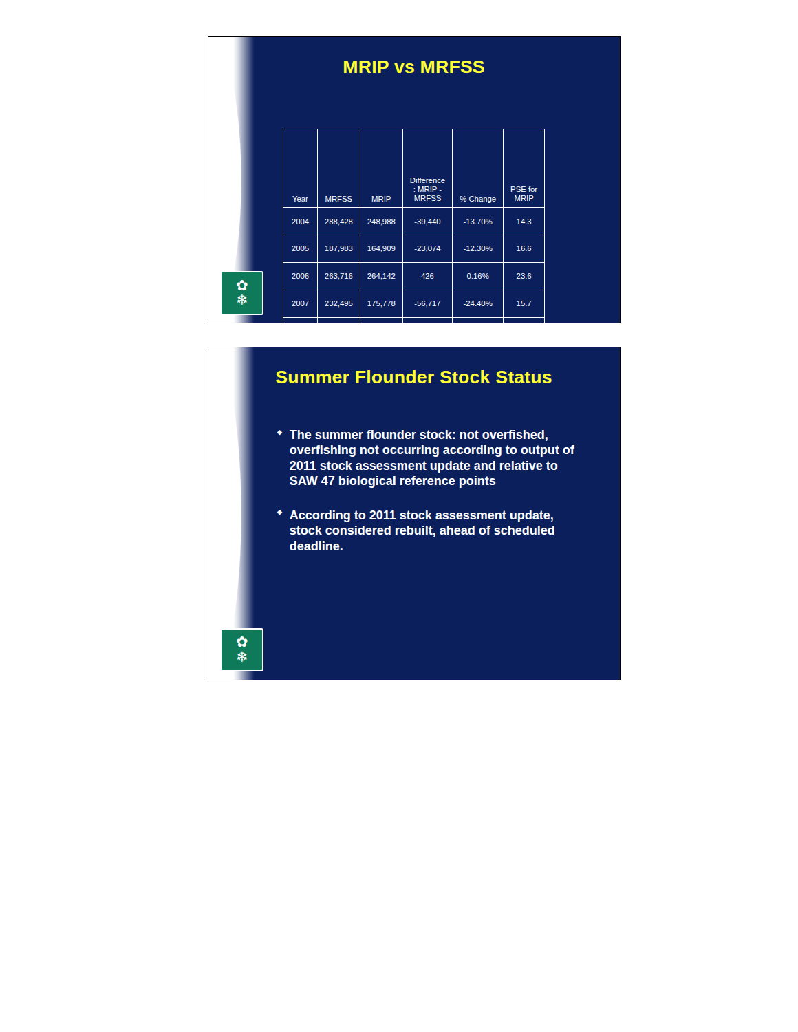MRIP vs MRFSS
| Year | MRFSS | MRIP | Difference : MRIP - MRFSS | % Change | PSE for MRIP |
| --- | --- | --- | --- | --- | --- |
| 2004 | 288,428 | 248,988 | -39,440 | -13.70% | 14.3 |
| 2005 | 187,983 | 164,909 | -23,074 | -12.30% | 16.6 |
| 2006 | 263,716 | 264,142 | 426 | 0.16% | 23.6 |
| 2007 | 232,495 | 175,778 | -56,717 | -24.40% | 15.7 |
| 2008 | 206,501 | 203,745 | -2,756 | -1.33% | 25.9 |
| 2009 | 51,293 | 71,739 | 20,446 | 39.90% | 34.2 |
| 2010 | 84,525 | 118,455 | 33,930 | 40.10% | 33 |
| 2011* | 142,877 | 141,312 | -1,565 | -1.10% | 24.6 |
✿
❄
Summer Flounder Stock Status
The summer flounder stock: not overfished, overfishing not occurring according to output of 2011 stock assessment update and relative to SAW 47 biological reference points
According to 2011 stock assessment update, stock considered rebuilt, ahead of scheduled deadline.
✿
❄